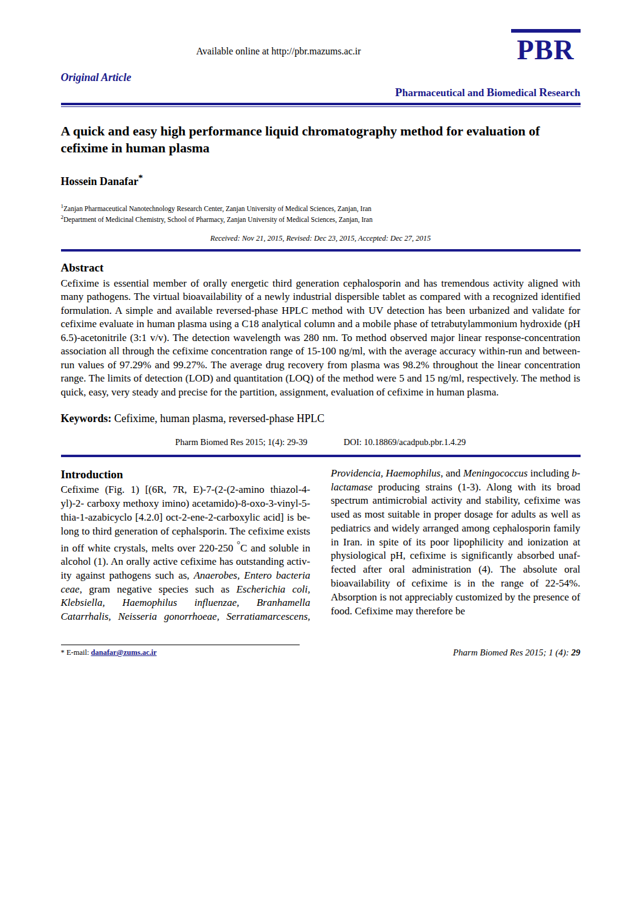Available online at http://pbr.mazums.ac.ir
PBR
Original Article
Pharmaceutical and Biomedical Research
A quick and easy high performance liquid chromatography method for evaluation of cefixime in human plasma
Hossein Danafar*
1Zanjan Pharmaceutical Nanotechnology Research Center, Zanjan University of Medical Sciences, Zanjan, Iran
2Department of Medicinal Chemistry, School of Pharmacy, Zanjan University of Medical Sciences, Zanjan, Iran
Received: Nov 21, 2015, Revised: Dec 23, 2015, Accepted: Dec 27, 2015
Abstract
Cefixime is essential member of orally energetic third generation cephalosporin and has tremendous activity aligned with many pathogens. The virtual bioavailability of a newly industrial dispersible tablet as compared with a recognized identified formulation. A simple and available reversed-phase HPLC method with UV detection has been urbanized and validate for cefixime evaluate in human plasma using a C18 analytical column and a mobile phase of tetrabutylammonium hydroxide (pH 6.5)-acetonitrile (3:1 v/v). The detection wavelength was 280 nm. To method observed major linear response-concentration association all through the cefixime concentration range of 15-100 ng/ml, with the average accuracy within-run and between-run values of 97.29% and 99.27%. The average drug recovery from plasma was 98.2% throughout the linear concentration range. The limits of detection (LOD) and quantitation (LOQ) of the method were 5 and 15 ng/ml, respectively. The method is quick, easy, very steady and precise for the partition, assignment, evaluation of cefixime in human plasma.
Keywords: Cefixime, human plasma, reversed-phase HPLC
Pharm Biomed Res 2015; 1(4): 29-39
DOI: 10.18869/acadpub.pbr.1.4.29
Introduction
Cefixime (Fig. 1) [(6R, 7R, E)-7-(2-(2-amino thiazol-4-yl)-2- carboxy methoxy imino) acetamido)-8-oxo-3-vinyl-5-thia-1-azabicyclo [4.2.0] oct-2-ene-2-carboxylic acid] is belong to third generation of cephalsporin. The cefixime exists in off white crystals, melts over 220-250 °C and soluble in alcohol (1). An orally active cefixime has outstanding activity against pathogens such as, Anaerobes, Entero bacteria ceae, gram negative species such as Escherichia coli, Klebsiella, Haemophilus influenzae, Branhamella Catarrhalis, Neisseria gonorrhoeae, Serratiamarcescens, Providencia, Haemophilus, and Meningococcus including b-lactamase producing strains (1-3). Along with its broad spectrum antimicrobial activity and stability, cefixime was used as most suitable in proper dosage for adults as well as pediatrics and widely arranged among cephalosporin family in Iran. in spite of its poor lipophilicity and ionization at physiological pH, cefixime is significantly absorbed unaffected after oral administration (4). The absolute oral bioavailability of cefixime is in the range of 22-54%. Absorption is not appreciably customized by the presence of food. Cefixime may therefore be
* E-mail: danafar@zums.ac.ir
Pharm Biomed Res 2015; 1 (4): 29